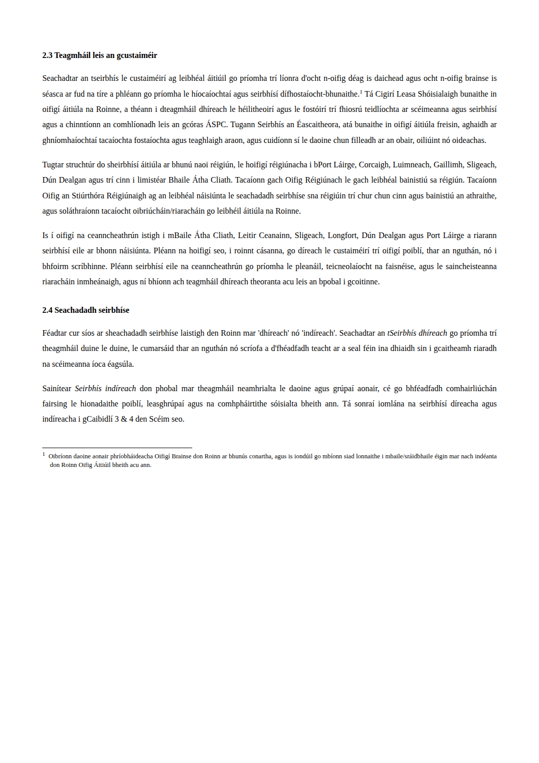2.3 Teagmháil leis an gcustaiméir
Seachadtar an tseirbhís le custaiméirí ag leibhéal áitiúil go príomha trí líonra d'ocht n-oifig déag is daichead agus ocht n-oifig brainse is séasca ar fud na tíre a phléann go príomha le híocaíochtaí agus seirbhísí dífhostaíocht-bhunaithe.1 Tá Cigirí Leasa Shóisialaigh bunaithe in oifigí áitiúla na Roinne, a théann i dteagmháil dhíreach le héilitheoirí agus le fostóirí trí fhiosrú teidlíochta ar scéimeanna agus seirbhísí agus a chinntíonn an comhlíonadh leis an gcóras ÁSPC. Tugann Seirbhís an Éascaitheora, atá bunaithe in oifigí áitiúla freisin, aghaidh ar ghníomhaíochtaí tacaíochta fostaíochta agus teaghlaigh araon, agus cuidíonn sí le daoine chun filleadh ar an obair, oiliúint nó oideachas.
Tugtar struchtúr do sheirbhísí áitiúla ar bhunú naoi réigiún, le hoifigí réigiúnacha i bPort Láirge, Corcaigh, Luimneach, Gaillimh, Sligeach, Dún Dealgan agus trí cinn i limistéar Bhaile Átha Cliath. Tacaíonn gach Oifig Réigiúnach le gach leibhéal bainistiú sa réigiún. Tacaíonn Oifig an Stiúrthóra Réigiúnaigh ag an leibhéal náisiúnta le seachadadh seirbhíse sna réigiúin trí chur chun cinn agus bainistiú an athraithe, agus soláthraíonn tacaíocht oibriúcháin/riaracháin go leibhéil áitiúla na Roinne.
Is í oifigí na ceanncheathrún istigh i mBaile Átha Cliath, Leitir Ceanainn, Sligeach, Longfort, Dún Dealgan agus Port Láirge a riarann seirbhísí eile ar bhonn náisiúnta. Pléann na hoifigí seo, i roinnt cásanna, go díreach le custaiméirí trí oifigí poiblí, thar an nguthán, nó i bhfoirm scríbhinne. Pléann seirbhísí eile na ceanncheathrún go príomha le pleanáil, teicneolaíocht na faisnéise, agus le saincheisteanna riaracháin inmheánaigh, agus ní bhíonn ach teagmháil dhíreach theoranta acu leis an bpobal i gcoitinne.
2.4 Seachadadh seirbhíse
Féadtar cur síos ar sheachadadh seirbhíse laistigh den Roinn mar 'dhíreach' nó 'indíreach'. Seachadtar an tSeirbhís dhíreach go príomha trí theagmháil duine le duine, le cumarsáid thar an nguthán nó scríofa a d'fhéadfadh teacht ar a seal féin ina dhiaidh sin i gcaitheamh riaradh na scéimeanna íoca éagsúla.
Sainítear Seirbhís indíreach don phobal mar theagmháil neamhrialta le daoine agus grúpaí aonair, cé go bhféadfadh comhairliúchán fairsing le hionadaithe poiblí, leasghrúpaí agus na comhpháirtithe sóisialta bheith ann. Tá sonraí iomlána na seirbhísí díreacha agus indíreacha i gCaibidlí 3 & 4 den Scéim seo.
1 Oibríonn daoine aonair phríobháideacha Oifigí Brainse don Roinn ar bhunús conartha, agus is iondúil go mbíonn siad lonnaithe i mbaile/sráidbhaile éigin mar nach indéanta don Roinn Oifig Áitiúil bheith acu ann.